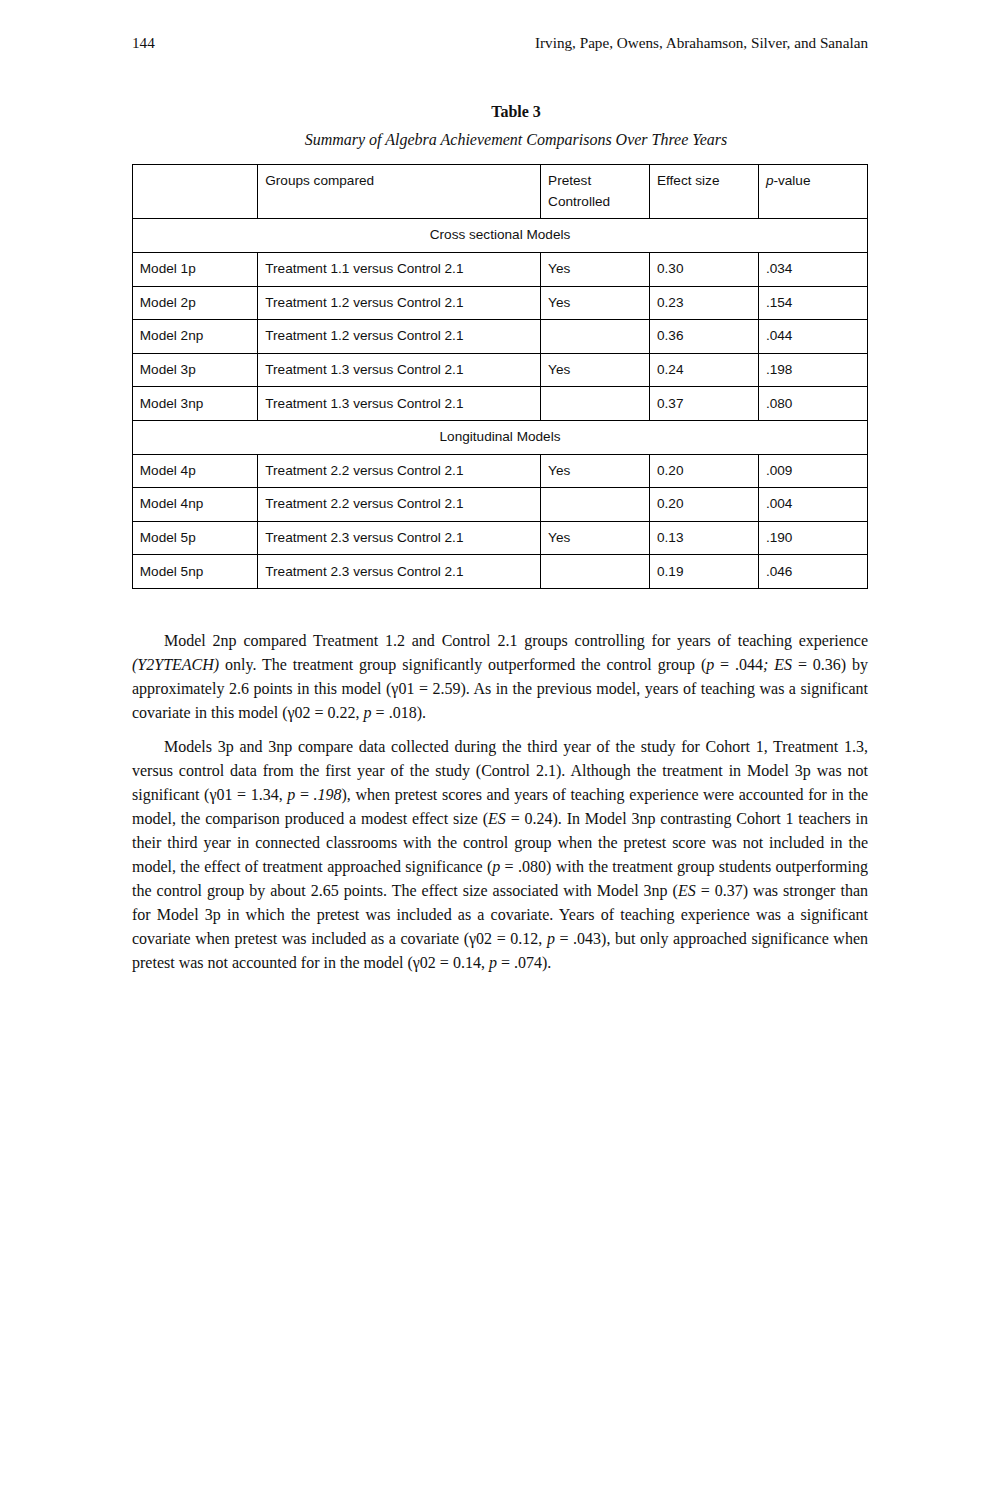144 Irving, Pape, Owens, Abrahamson, Silver, and Sanalan
Table 3
Summary of Algebra Achievement Comparisons Over Three Years
| | Groups compared | Pretest Controlled | Effect size | p -value |
| --- | --- | --- | --- | --- |
| Cross sectional Models |
| Model 1p | Treatment 1.1 versus Control 2.1 | Yes | 0.30 | .034 |
| Model 2p | Treatment 1.2 versus Control 2.1 | Yes | 0.23 | .154 |
| Model 2np | Treatment 1.2 versus Control 2.1 | | 0.36 | .044 |
| Model 3p | Treatment 1.3 versus Control 2.1 | Yes | 0.24 | .198 |
| Model 3np | Treatment 1.3 versus Control 2.1 | | 0.37 | .080 |
| Longitudinal Models |
| Model 4p | Treatment 2.2 versus Control 2.1 | Yes | 0.20 | .009 |
| Model 4np | Treatment 2.2 versus Control 2.1 | | 0.20 | .004 |
| Model 5p | Treatment 2.3 versus Control 2.1 | Yes | 0.13 | .190 |
| Model 5np | Treatment 2.3 versus Control 2.1 | | 0.19 | .046 |
Model 2np compared Treatment 1.2 and Control 2.1 groups controlling for years of teaching experience (Y2YTEACH) only. The treatment group significantly outperformed the control group (p = .044; ES = 0.36) by approximately 2.6 points in this model (γ01 = 2.59). As in the previous model, years of teaching was a significant covariate in this model (γ02 = 0.22, p = .018).
Models 3p and 3np compare data collected during the third year of the study for Cohort 1, Treatment 1.3, versus control data from the first year of the study (Control 2.1). Although the treatment in Model 3p was not significant (γ01 = 1.34, p = .198), when pretest scores and years of teaching experience were accounted for in the model, the comparison produced a modest effect size (ES = 0.24). In Model 3np contrasting Cohort 1 teachers in their third year in connected classrooms with the control group when the pretest score was not included in the model, the effect of treatment approached significance (p = .080) with the treatment group students outperforming the control group by about 2.65 points. The effect size associated with Model 3np (ES = 0.37) was stronger than for Model 3p in which the pretest was included as a covariate. Years of teaching experience was a significant covariate when pretest was included as a covariate (γ02 = 0.12, p = .043), but only approached significance when pretest was not accounted for in the model (γ02 = 0.14, p = .074).